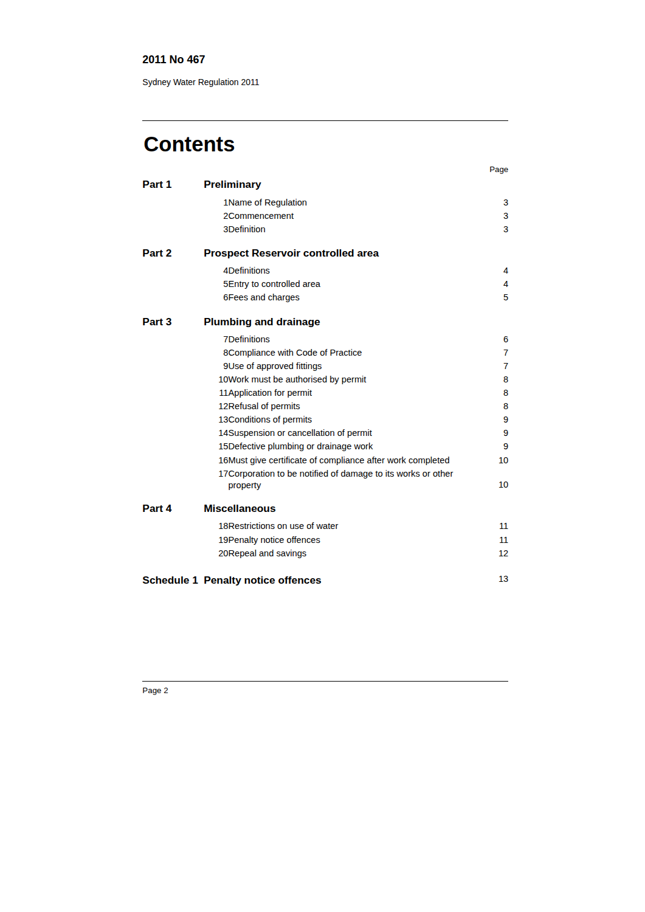2011 No 467
Sydney Water Regulation 2011
Contents
Page
| Part 1 | Preliminary |
| | 1 | Name of Regulation | 3 |
| | 2 | Commencement | 3 |
| | 3 | Definition | 3 |
| Part 2 | Prospect Reservoir controlled area |
| | 4 | Definitions | 4 |
| | 5 | Entry to controlled area | 4 |
| | 6 | Fees and charges | 5 |
| Part 3 | Plumbing and drainage |
| | 7 | Definitions | 6 |
| | 8 | Compliance with Code of Practice | 7 |
| | 9 | Use of approved fittings | 7 |
| | 10 | Work must be authorised by permit | 8 |
| | 11 | Application for permit | 8 |
| | 12 | Refusal of permits | 8 |
| | 13 | Conditions of permits | 9 |
| | 14 | Suspension or cancellation of permit | 9 |
| | 15 | Defective plumbing or drainage work | 9 |
| | 16 | Must give certificate of compliance after work completed | 10 |
| | 17 | Corporation to be notified of damage to its works or other property | 10 |
| Part 4 | Miscellaneous |
| | 18 | Restrictions on use of water | 11 |
| | 19 | Penalty notice offences | 11 |
| | 20 | Repeal and savings | 12 |
| Schedule 1 | Penalty notice offences | 13 |
Page 2